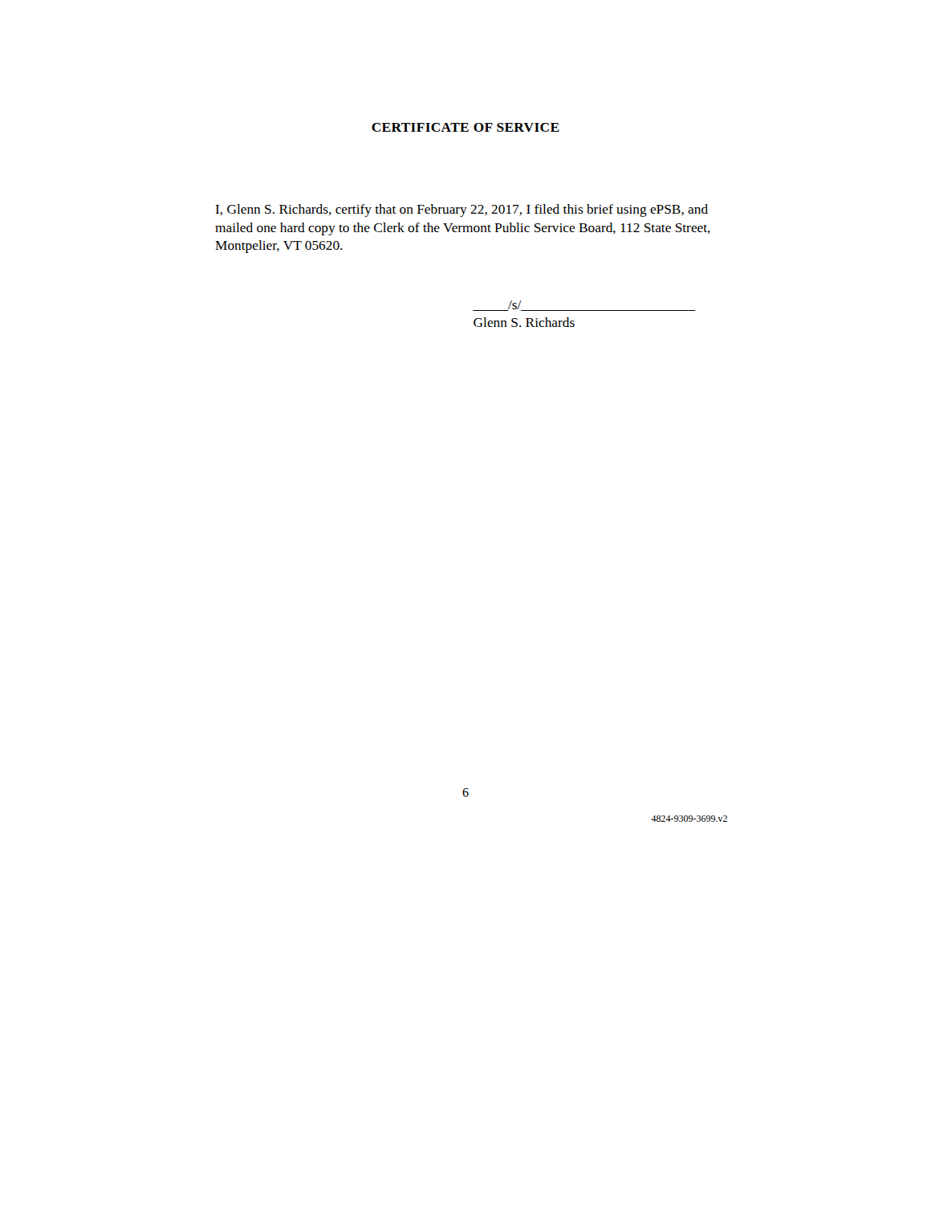CERTIFICATE OF SERVICE
I, Glenn S. Richards, certify that on February 22, 2017, I filed this brief using ePSB, and mailed one hard copy to the Clerk of the Vermont Public Service Board, 112 State Street, Montpelier, VT 05620.
_____/s/_________________________
Glenn S. Richards
6
4824-9309-3699.v2